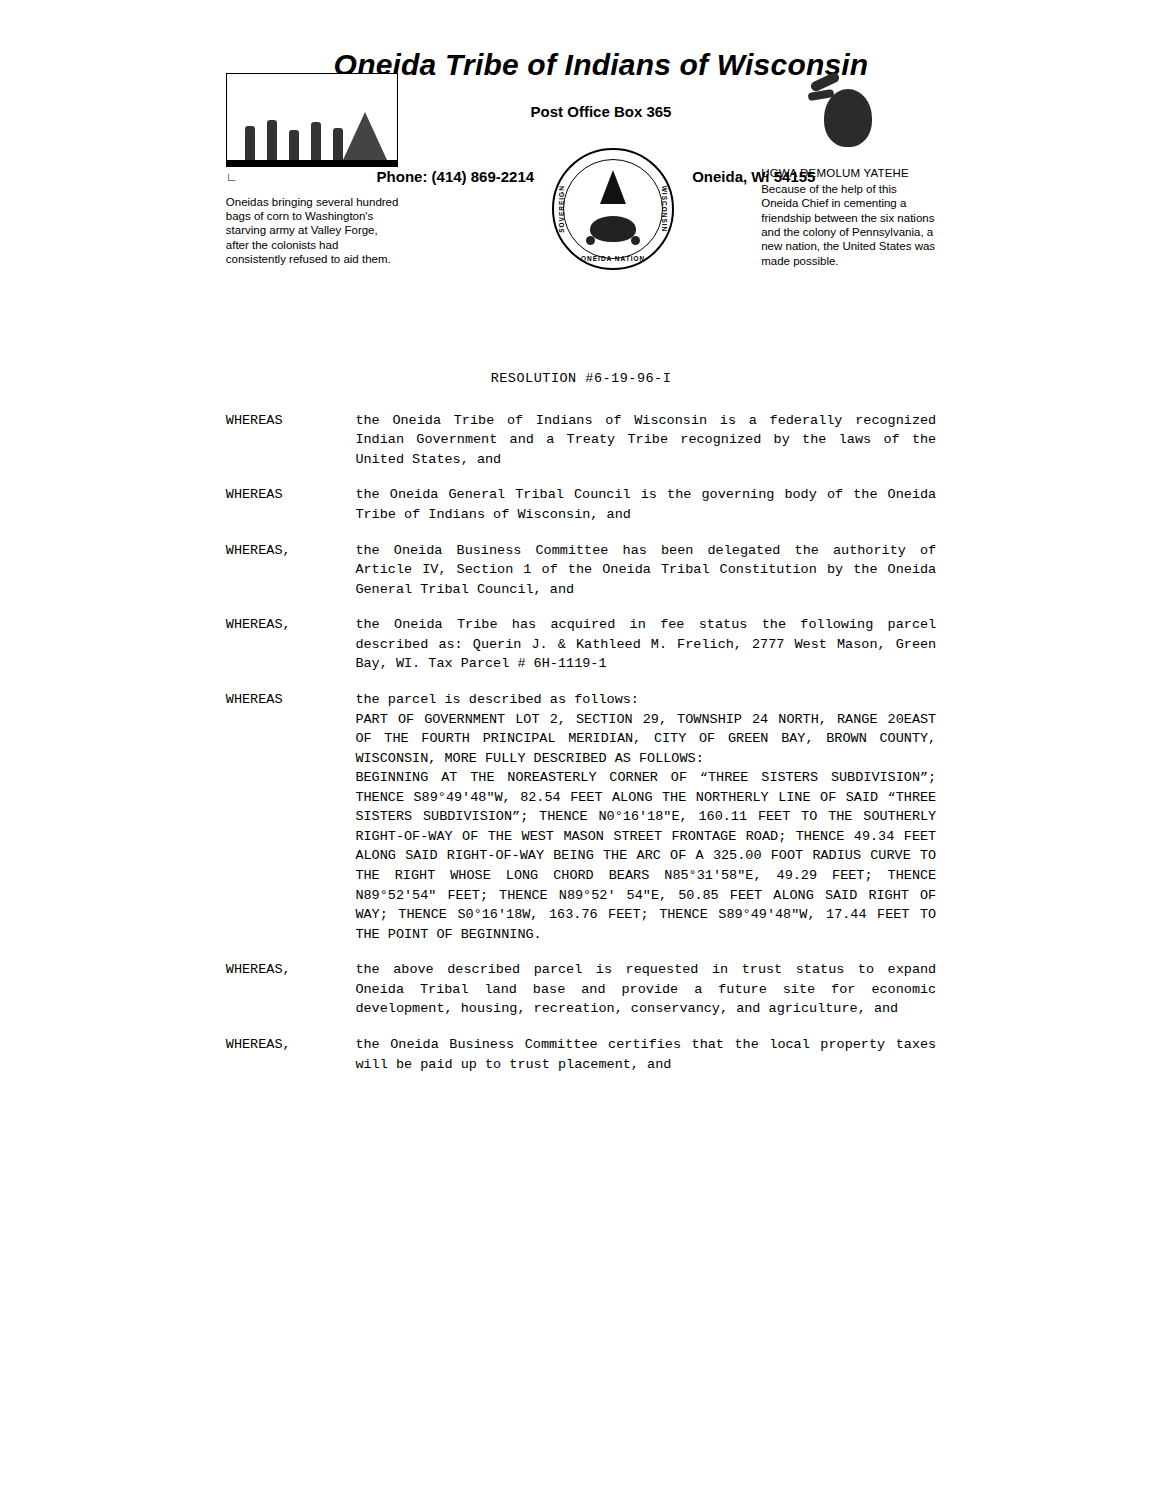∟
Oneidas bringing several hundred bags of corn to Washington's starving army at Valley Forge, after the colonists had consistently refused to aid them.
UGWA DEMOLUM YATEHE
Because of the help of this Oneida Chief in cementing a friendship between the six nations and the colony of Pennsylvania, a new nation, the United States was made possible.
Oneida Tribe of Indians of Wisconsin
Post Office Box 365
Phone: (414) 869-2214
SOVEREIGN
WISCONSIN
ONEIDA NATION
Oneida, Wi 54155
RESOLUTION #6-19-96-I
| WHEREAS | the Oneida Tribe of Indians of Wisconsin is a federally recognized Indian Government and a Treaty Tribe recognized by the laws of the United States, and |
| WHEREAS | the Oneida General Tribal Council is the governing body of the Oneida Tribe of Indians of Wisconsin, and |
| WHEREAS, | the Oneida Business Committee has been delegated the authority of Article IV, Section 1 of the Oneida Tribal Constitution by the Oneida General Tribal Council, and |
| WHEREAS, | the Oneida Tribe has acquired in fee status the following parcel described as: Querin J. & Kathleed M. Frelich, 2777 West Mason, Green Bay, WI. Tax Parcel # 6H-1119-1 |
| WHEREAS | the parcel is described as follows: PART OF GOVERNMENT LOT 2, SECTION 29, TOWNSHIP 24 NORTH, RANGE 20EAST OF THE FOURTH PRINCIPAL MERIDIAN, CITY OF GREEN BAY, BROWN COUNTY, WISCONSIN, MORE FULLY DESCRIBED AS FOLLOWS: BEGINNING AT THE NOREASTERLY CORNER OF “THREE SISTERS SUBDIVISION”; THENCE S89°49'48"W, 82.54 FEET ALONG THE NORTHERLY LINE OF SAID “THREE SISTERS SUBDIVISION”; THENCE N0°16'18"E, 160.11 FEET TO THE SOUTHERLY RIGHT-OF-WAY OF THE WEST MASON STREET FRONTAGE ROAD; THENCE 49.34 FEET ALONG SAID RIGHT-OF-WAY BEING THE ARC OF A 325.00 FOOT RADIUS CURVE TO THE RIGHT WHOSE LONG CHORD BEARS N85°31'58"E, 49.29 FEET; THENCE N89°52'54" FEET; THENCE N89°52' 54"E, 50.85 FEET ALONG SAID RIGHT OF WAY; THENCE S0°16'18W, 163.76 FEET; THENCE S89°49'48"W, 17.44 FEET TO THE POINT OF BEGINNING. |
| WHEREAS, | the above described parcel is requested in trust status to expand Oneida Tribal land base and provide a future site for economic development, housing, recreation, conservancy, and agriculture, and |
| WHEREAS, | the Oneida Business Committee certifies that the local property taxes will be paid up to trust placement, and |